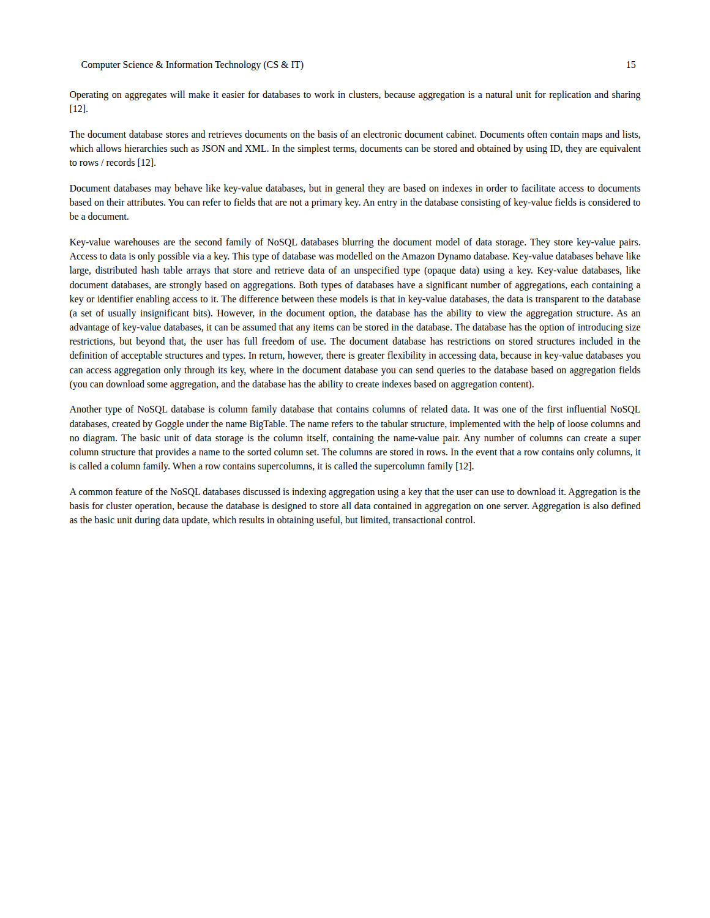Computer Science & Information Technology (CS & IT) 15
Operating on aggregates will make it easier for databases to work in clusters, because aggregation is a natural unit for replication and sharing [12].
The document database stores and retrieves documents on the basis of an electronic document cabinet. Documents often contain maps and lists, which allows hierarchies such as JSON and XML. In the simplest terms, documents can be stored and obtained by using ID, they are equivalent to rows / records [12].
Document databases may behave like key-value databases, but in general they are based on indexes in order to facilitate access to documents based on their attributes. You can refer to fields that are not a primary key. An entry in the database consisting of key-value fields is considered to be a document.
Key-value warehouses are the second family of NoSQL databases blurring the document model of data storage. They store key-value pairs. Access to data is only possible via a key. This type of database was modelled on the Amazon Dynamo database. Key-value databases behave like large, distributed hash table arrays that store and retrieve data of an unspecified type (opaque data) using a key. Key-value databases, like document databases, are strongly based on aggregations. Both types of databases have a significant number of aggregations, each containing a key or identifier enabling access to it. The difference between these models is that in key-value databases, the data is transparent to the database (a set of usually insignificant bits). However, in the document option, the database has the ability to view the aggregation structure. As an advantage of key-value databases, it can be assumed that any items can be stored in the database. The database has the option of introducing size restrictions, but beyond that, the user has full freedom of use. The document database has restrictions on stored structures included in the definition of acceptable structures and types. In return, however, there is greater flexibility in accessing data, because in key-value databases you can access aggregation only through its key, where in the document database you can send queries to the database based on aggregation fields (you can download some aggregation, and the database has the ability to create indexes based on aggregation content).
Another type of NoSQL database is column family database that contains columns of related data. It was one of the first influential NoSQL databases, created by Goggle under the name BigTable. The name refers to the tabular structure, implemented with the help of loose columns and no diagram. The basic unit of data storage is the column itself, containing the name-value pair. Any number of columns can create a super column structure that provides a name to the sorted column set. The columns are stored in rows. In the event that a row contains only columns, it is called a column family. When a row contains supercolumns, it is called the supercolumn family [12].
A common feature of the NoSQL databases discussed is indexing aggregation using a key that the user can use to download it. Aggregation is the basis for cluster operation, because the database is designed to store all data contained in aggregation on one server. Aggregation is also defined as the basic unit during data update, which results in obtaining useful, but limited, transactional control.